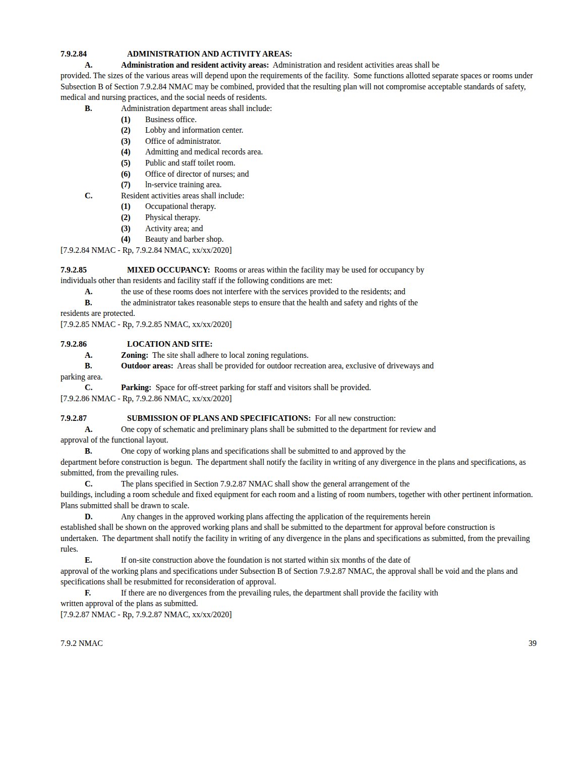7.9.2.84     ADMINISTRATION AND ACTIVITY AREAS:
A. Administration and resident activity areas: Administration and resident activities areas shall be
provided. The sizes of the various areas will depend upon the requirements of the facility. Some functions allotted separate spaces or rooms under Subsection B of Section 7.9.2.84 NMAC may be combined, provided that the resulting plan will not compromise acceptable standards of safety, medical and nursing practices, and the social needs of residents.
B. Administration department areas shall include:
(1) Business office.
(2) Lobby and information center.
(3) Office of administrator.
(4) Admitting and medical records area.
(5) Public and staff toilet room.
(6) Office of director of nurses; and
(7) ln-service training area.
C. Resident activities areas shall include:
(1) Occupational therapy.
(2) Physical therapy.
(3) Activity area; and
(4) Beauty and barber shop.
[7.9.2.84 NMAC - Rp, 7.9.2.84 NMAC, xx/xx/2020]
7.9.2.85     MIXED OCCUPANCY: Rooms or areas within the facility may be used for occupancy by
individuals other than residents and facility staff if the following conditions are met:
A. the use of these rooms does not interfere with the services provided to the residents; and
B. the administrator takes reasonable steps to ensure that the health and safety and rights of the
residents are protected.
[7.9.2.85 NMAC - Rp, 7.9.2.85 NMAC, xx/xx/2020]
7.9.2.86     LOCATION AND SITE:
A. Zoning: The site shall adhere to local zoning regulations.
B. Outdoor areas: Areas shall be provided for outdoor recreation area, exclusive of driveways and
parking area.
C. Parking: Space for off-street parking for staff and visitors shall be provided.
[7.9.2.86 NMAC - Rp, 7.9.2.86 NMAC, xx/xx/2020]
7.9.2.87     SUBMISSION OF PLANS AND SPECIFICATIONS: For all new construction:
A. One copy of schematic and preliminary plans shall be submitted to the department for review and
approval of the functional layout.
B. One copy of working plans and specifications shall be submitted to and approved by the
department before construction is begun. The department shall notify the facility in writing of any divergence in the plans and specifications, as submitted, from the prevailing rules.
C. The plans specified in Section 7.9.2.87 NMAC shall show the general arrangement of the
buildings, including a room schedule and fixed equipment for each room and a listing of room numbers, together with other pertinent information. Plans submitted shall be drawn to scale.
D. Any changes in the approved working plans affecting the application of the requirements herein
established shall be shown on the approved working plans and shall be submitted to the department for approval before construction is undertaken. The department shall notify the facility in writing of any divergence in the plans and specifications as submitted, from the prevailing rules.
E. If on-site construction above the foundation is not started within six months of the date of
approval of the working plans and specifications under Subsection B of Section 7.9.2.87 NMAC, the approval shall be void and the plans and specifications shall be resubmitted for reconsideration of approval.
F. If there are no divergences from the prevailing rules, the department shall provide the facility with
written approval of the plans as submitted.
[7.9.2.87 NMAC - Rp, 7.9.2.87 NMAC, xx/xx/2020]
7.9.2 NMAC 39